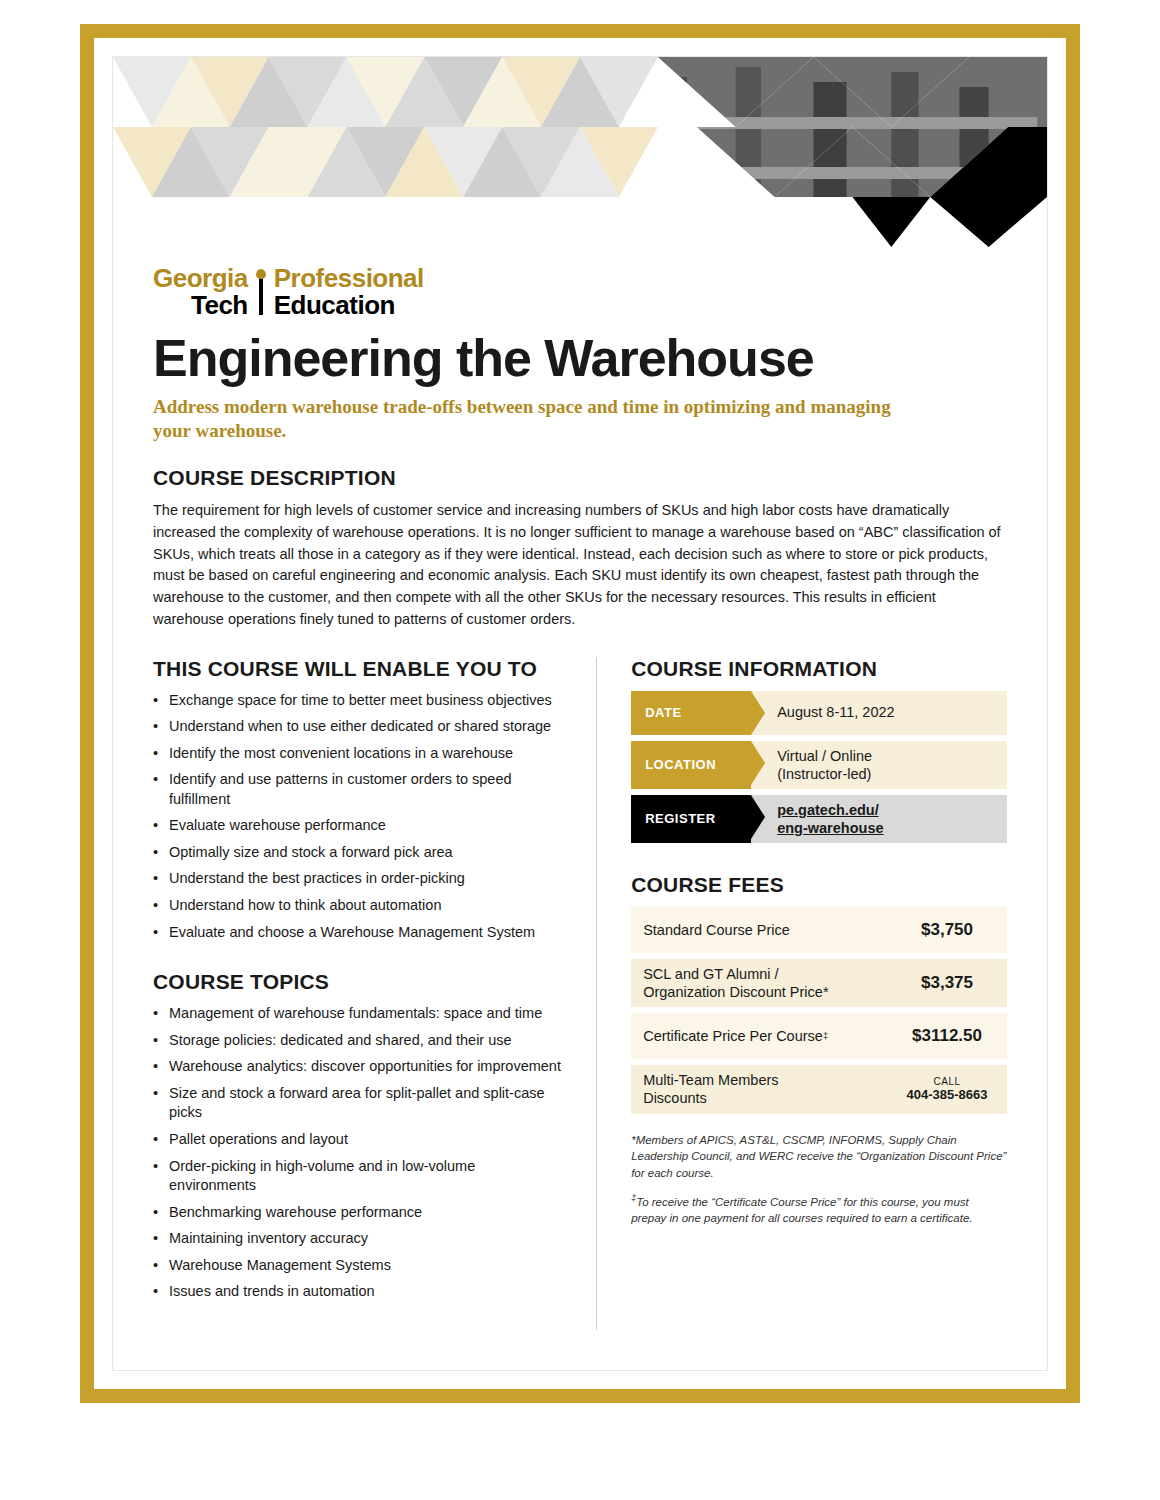GeorgiaTech
ProfessionalEducation
Engineering the Warehouse
Address modern warehouse trade-offs between space and time in optimizing and managing your warehouse.
COURSE DESCRIPTION
The requirement for high levels of customer service and increasing numbers of SKUs and high labor costs have dramatically increased the complexity of warehouse operations. It is no longer sufficient to manage a warehouse based on “ABC” classification of SKUs, which treats all those in a category as if they were identical. Instead, each decision such as where to store or pick products, must be based on careful engineering and economic analysis. Each SKU must identify its own cheapest, fastest path through the warehouse to the customer, and then compete with all the other SKUs for the necessary resources. This results in efficient warehouse operations finely tuned to patterns of customer orders.
THIS COURSE WILL ENABLE YOU TO
Exchange space for time to better meet business objectives
Understand when to use either dedicated or shared storage
Identify the most convenient locations in a warehouse
Identify and use patterns in customer orders to speed fulfillment
Evaluate warehouse performance
Optimally size and stock a forward pick area
Understand the best practices in order-picking
Understand how to think about automation
Evaluate and choose a Warehouse Management System
COURSE TOPICS
Management of warehouse fundamentals: space and time
Storage policies: dedicated and shared, and their use
Warehouse analytics: discover opportunities for improvement
Size and stock a forward area for split-pallet and split-case picks
Pallet operations and layout
Order-picking in high-volume and in low-volume environments
Benchmarking warehouse performance
Maintaining inventory accuracy
Warehouse Management Systems
Issues and trends in automation
COURSE INFORMATION
DATE
August 8-11, 2022
LOCATION
Virtual / Online
(Instructor-led)
REGISTER
pe.gatech.edu/
eng-warehouse
COURSE FEES
Standard Course Price
$3,750
SCL and GT Alumni /
Organization Discount Price*
$3,375
Certificate Price Per Course‡
$3112.50
Multi-Team Members
Discounts
CALL404-385-8663
*Members of APICS, AST&L, CSCMP, INFORMS, Supply Chain Leadership Council, and WERC receive the “Organization Discount Price” for each course.
‡To receive the “Certificate Course Price” for this course, you must prepay in one payment for all courses required to earn a certificate.